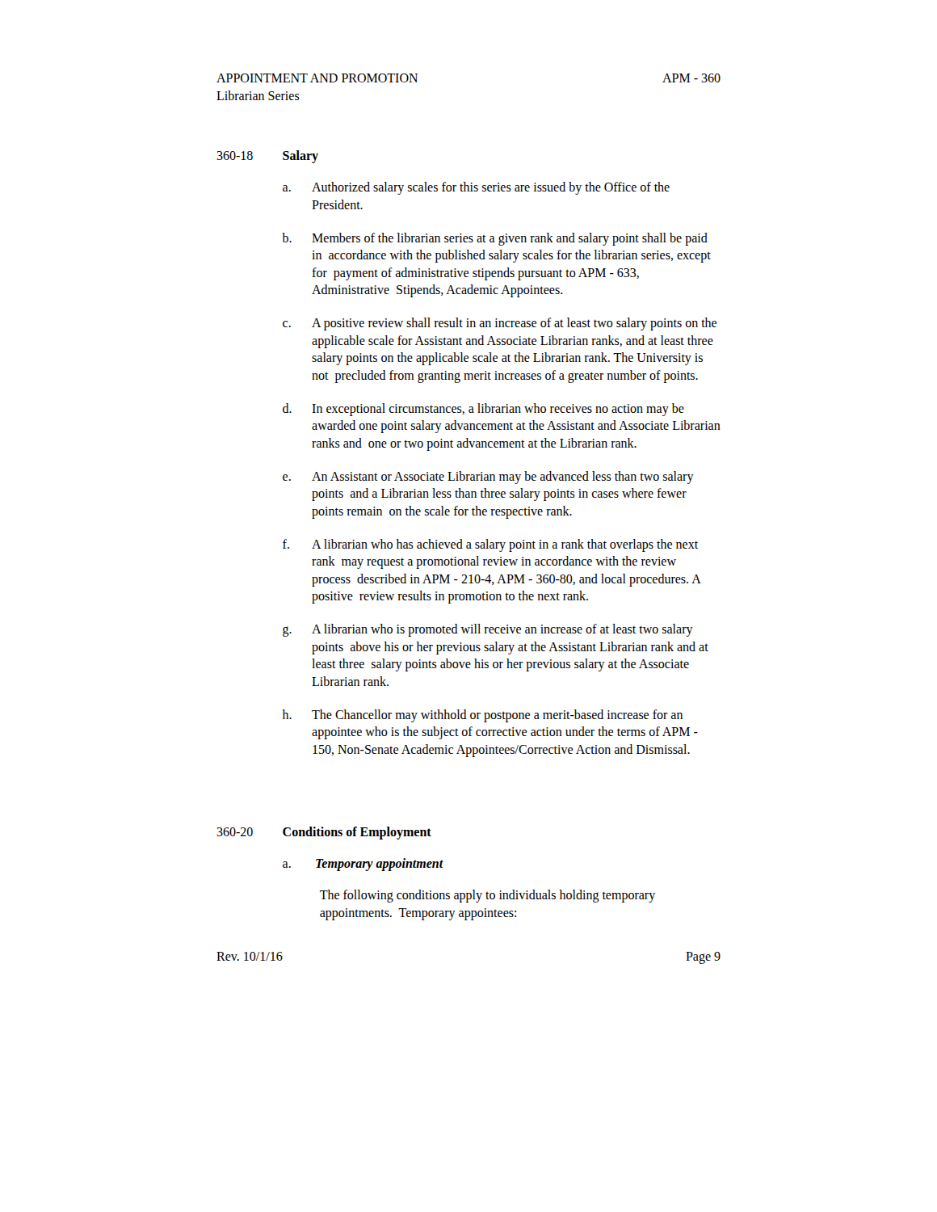APPOINTMENT AND PROMOTION
Librarian Series
APM - 360
360-18
Salary
a. Authorized salary scales for this series are issued by the Office of the President.
b. Members of the librarian series at a given rank and salary point shall be paid in accordance with the published salary scales for the librarian series, except for payment of administrative stipends pursuant to APM - 633, Administrative Stipends, Academic Appointees.
c. A positive review shall result in an increase of at least two salary points on the applicable scale for Assistant and Associate Librarian ranks, and at least three salary points on the applicable scale at the Librarian rank. The University is not precluded from granting merit increases of a greater number of points.
d. In exceptional circumstances, a librarian who receives no action may be awarded one point salary advancement at the Assistant and Associate Librarian ranks and one or two point advancement at the Librarian rank.
e. An Assistant or Associate Librarian may be advanced less than two salary points and a Librarian less than three salary points in cases where fewer points remain on the scale for the respective rank.
f. A librarian who has achieved a salary point in a rank that overlaps the next rank may request a promotional review in accordance with the review process described in APM - 210-4, APM - 360-80, and local procedures. A positive review results in promotion to the next rank.
g. A librarian who is promoted will receive an increase of at least two salary points above his or her previous salary at the Assistant Librarian rank and at least three salary points above his or her previous salary at the Associate Librarian rank.
h. The Chancellor may withhold or postpone a merit-based increase for an appointee who is the subject of corrective action under the terms of APM - 150, Non-Senate Academic Appointees/Corrective Action and Dismissal.
360-20
Conditions of Employment
a. Temporary appointment
The following conditions apply to individuals holding temporary appointments. Temporary appointees:
Rev. 10/1/16
Page 9